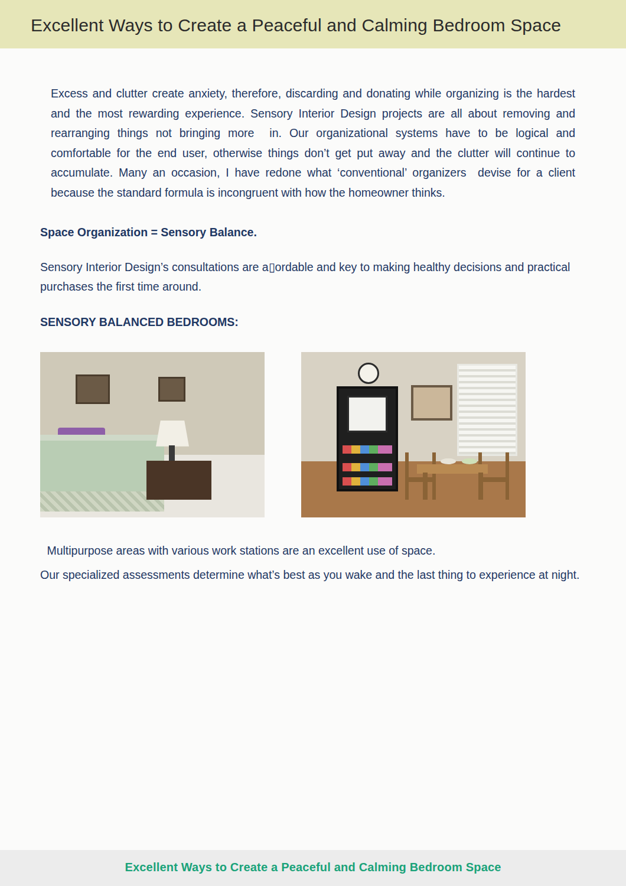Excellent Ways to Create a Peaceful and Calming Bedroom Space
Excess and clutter create anxiety, therefore, discarding and donating while organizing is the hardest and the most rewarding experience. Sensory Interior Design projects are all about removing and rearranging things not bringing more in. Our organizational systems have to be logical and comfortable for the end user, otherwise things don’t get put away and the clutter will continue to accumulate. Many an occasion, I have redone what ‘conventional’ organizers devise for a client because the standard formula is incongruent with how the homeowner thinks.
Space Organization = Sensory Balance.
Sensory Interior Design’s consultations are a▯ordable and key to making healthy decisions and practical purchases the first time around.
SENSORY BALANCED BEDROOMS:
Multipurpose areas with various work stations are an excellent use of space.
Our specialized assessments determine what’s best as you wake and the last thing to experience at night.
Excellent Ways to Create a Peaceful and Calming Bedroom Space